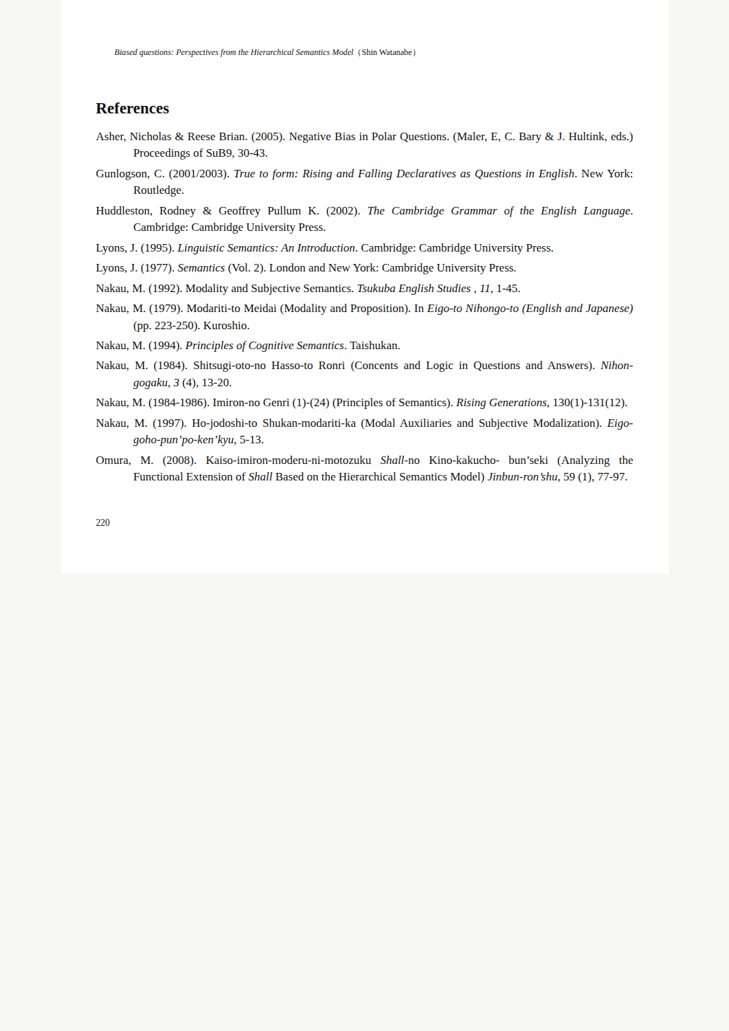Biased questions: Perspectives from the Hierarchical Semantics Model（Shin Watanabe）
References
Asher, Nicholas & Reese Brian. (2005). Negative Bias in Polar Questions. (Maler, E, C. Bary & J. Hultink, eds.) Proceedings of SuB9, 30-43.
Gunlogson, C. (2001/2003). True to form: Rising and Falling Declaratives as Questions in English. New York: Routledge.
Huddleston, Rodney & Geoffrey Pullum K. (2002). The Cambridge Grammar of the English Language. Cambridge: Cambridge University Press.
Lyons, J. (1995). Linguistic Semantics: An Introduction. Cambridge: Cambridge University Press.
Lyons, J. (1977). Semantics (Vol. 2). London and New York: Cambridge University Press.
Nakau, M. (1992). Modality and Subjective Semantics. Tsukuba English Studies , 11, 1-45.
Nakau, M. (1979). Modariti-to Meidai (Modality and Proposition). In Eigo-to Nihongo-to (English and Japanese) (pp. 223-250). Kuroshio.
Nakau, M. (1994). Principles of Cognitive Semantics. Taishukan.
Nakau, M. (1984). Shitsugi-oto-no Hasso-to Ronri (Concents and Logic in Questions and Answers). Nihon-gogaku, 3 (4), 13-20.
Nakau, M. (1984-1986). Imiron-no Genri (1)-(24) (Principles of Semantics). Rising Generations, 130(1)-131(12).
Nakau, M. (1997). Ho-jodoshi-to Shukan-modariti-ka (Modal Auxiliaries and Subjective Modalization). Eigo-goho-pun’po-ken’kyu, 5-13.
Omura, M. (2008). Kaiso-imiron-moderu-ni-motozuku Shall-no Kino-kakucho- bun’seki (Analyzing the Functional Extension of Shall Based on the Hierarchical Semantics Model) Jinbun-ron’shu, 59 (1), 77-97.
220